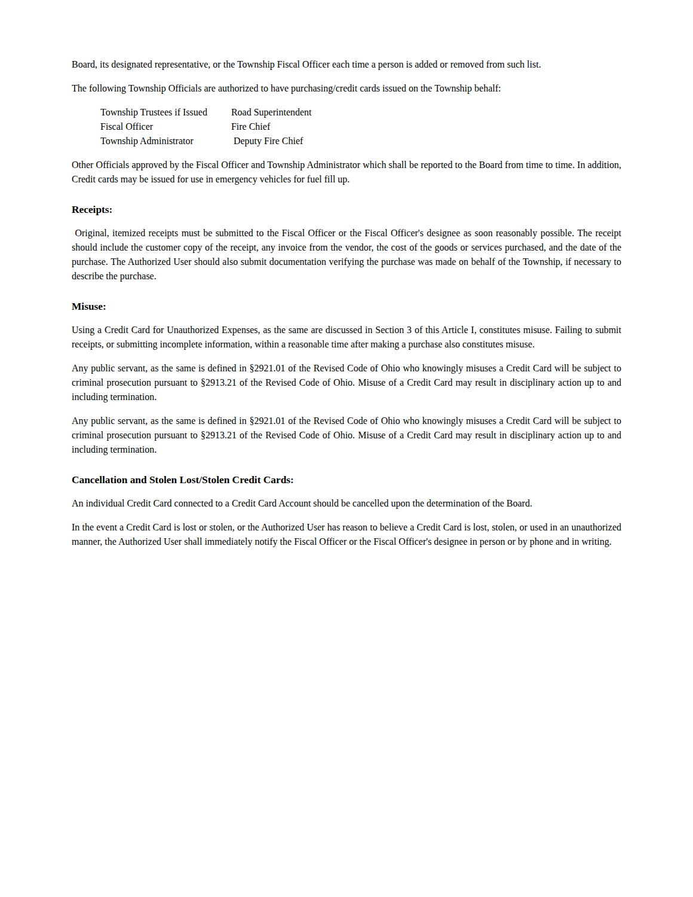Board, its designated representative, or the Township Fiscal Officer each time a person is added or removed from such list.
The following Township Officials are authorized to have purchasing/credit cards issued on the Township behalf:
| Township Trustees if Issued | Road Superintendent |
| Fiscal Officer | Fire Chief |
| Township Administrator | Deputy Fire Chief |
Other Officials approved by the Fiscal Officer and Township Administrator which shall be reported to the Board from time to time. In addition, Credit cards may be issued for use in emergency vehicles for fuel fill up.
Receipts:
Original, itemized receipts must be submitted to the Fiscal Officer or the Fiscal Officer's designee as soon reasonably possible. The receipt should include the customer copy of the receipt, any invoice from the vendor, the cost of the goods or services purchased, and the date of the purchase. The Authorized User should also submit documentation verifying the purchase was made on behalf of the Township, if necessary to describe the purchase.
Misuse:
Using a Credit Card for Unauthorized Expenses, as the same are discussed in Section 3 of this Article I, constitutes misuse. Failing to submit receipts, or submitting incomplete information, within a reasonable time after making a purchase also constitutes misuse.
Any public servant, as the same is defined in §2921.01 of the Revised Code of Ohio who knowingly misuses a Credit Card will be subject to criminal prosecution pursuant to §2913.21 of the Revised Code of Ohio. Misuse of a Credit Card may result in disciplinary action up to and including termination.
Any public servant, as the same is defined in §2921.01 of the Revised Code of Ohio who knowingly misuses a Credit Card will be subject to criminal prosecution pursuant to §2913.21 of the Revised Code of Ohio. Misuse of a Credit Card may result in disciplinary action up to and including termination.
Cancellation and Stolen Lost/Stolen Credit Cards:
An individual Credit Card connected to a Credit Card Account should be cancelled upon the determination of the Board.
In the event a Credit Card is lost or stolen, or the Authorized User has reason to believe a Credit Card is lost, stolen, or used in an unauthorized manner, the Authorized User shall immediately notify the Fiscal Officer or the Fiscal Officer's designee in person or by phone and in writing.